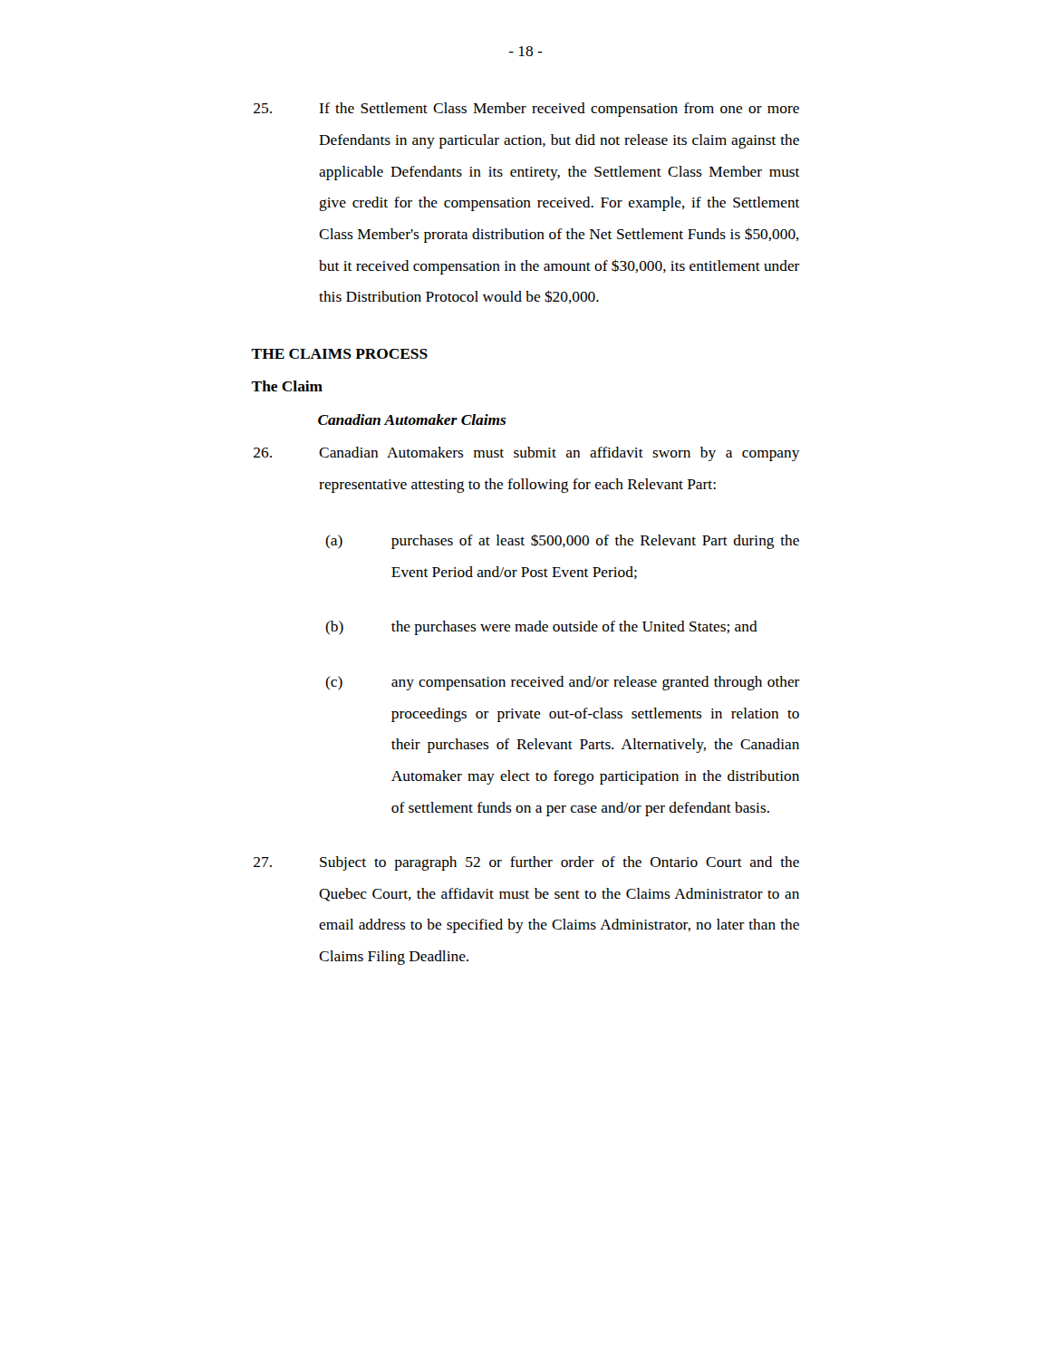- 18 -
25.
If the Settlement Class Member received compensation from one or more Defendants in any particular action, but did not release its claim against the applicable Defendants in its entirety, the Settlement Class Member must give credit for the compensation received. For example, if the Settlement Class Member's prorata distribution of the Net Settlement Funds is $50,000, but it received compensation in the amount of $30,000, its entitlement under this Distribution Protocol would be $20,000.
THE CLAIMS PROCESS
The Claim
Canadian Automaker Claims
26.
Canadian Automakers must submit an affidavit sworn by a company representative attesting to the following for each Relevant Part:
(a)
purchases of at least $500,000 of the Relevant Part during the Event Period and/or Post Event Period;
(b)
the purchases were made outside of the United States; and
(c)
any compensation received and/or release granted through other proceedings or private out-of-class settlements in relation to their purchases of Relevant Parts. Alternatively, the Canadian Automaker may elect to forego participation in the distribution of settlement funds on a per case and/or per defendant basis.
27.
Subject to paragraph 52 or further order of the Ontario Court and the Quebec Court, the affidavit must be sent to the Claims Administrator to an email address to be specified by the Claims Administrator, no later than the Claims Filing Deadline.